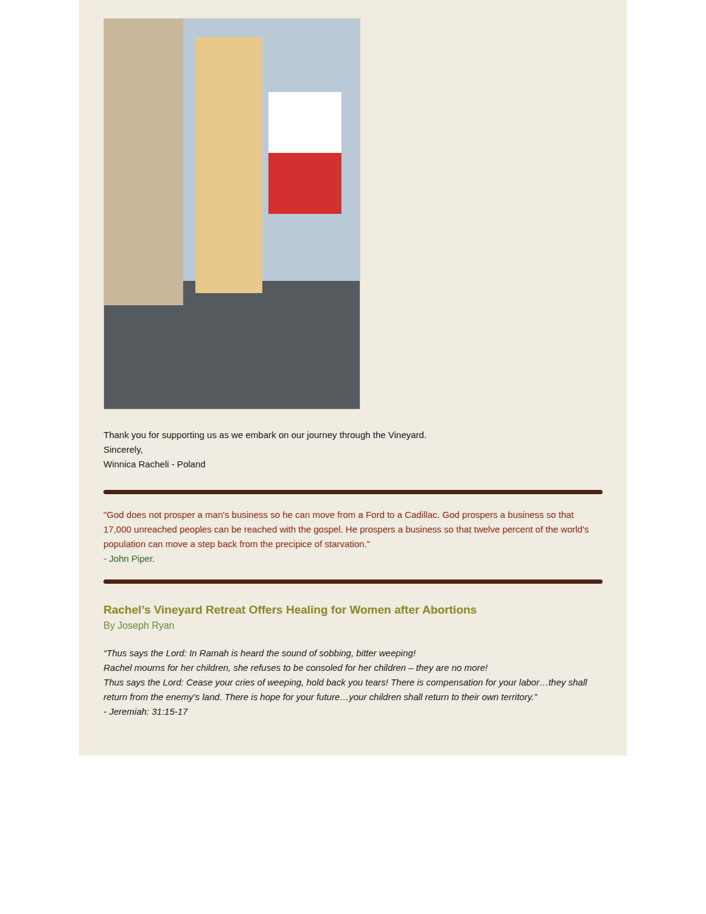Thank you for supporting us as we embark on our journey through the Vineyard.
Sincerely,
Winnica Racheli - Poland
"God does not prosper a man's business so he can move from a Ford to a Cadillac. God prospers a business so that 17,000 unreached peoples can be reached with the gospel. He prospers a business so that twelve percent of the world's population can move a step back from the precipice of starvation."
- John Piper.
Rachel’s Vineyard Retreat Offers Healing for Women after Abortions
By Joseph Ryan
“Thus says the Lord: In Ramah is heard the sound of sobbing, bitter weeping!
Rachel mourns for her children, she refuses to be consoled for her children – they are no more!
Thus says the Lord: Cease your cries of weeping, hold back you tears! There is compensation for your labor…they shall return from the enemy’s land. There is hope for your future…your children shall return to their own territory.”
- Jeremiah: 31:15-17